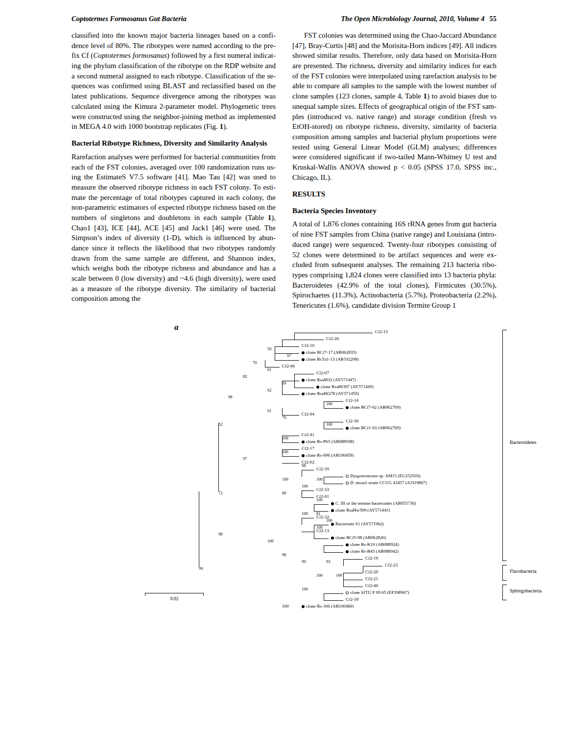Coptotermes Formosanus Gut Bacteria
The Open Microbiology Journal, 2010, Volume 455
classified into the known major bacteria lineages based on a confidence level of 80%. The ribotypes were named according to the prefix Cf (Coptotermes formosanus) followed by a first numeral indicating the phylum classification of the ribotype on the RDP website and a second numeral assigned to each ribotype. Classification of the sequences was confirmed using BLAST and reclassified based on the latest publications. Sequence divergence among the ribotypes was calculated using the Kimura 2-parameter model. Phylogenetic trees were constructed using the neighbor-joining method as implemented in MEGA 4.0 with 1000 bootstrap replicates (Fig. 1).
Bacterial Ribotype Richness, Diversity and Similarity Analysis
Rarefaction analyses were performed for bacterial communities from each of the FST colonies, averaged over 100 randomization runs using the EstimateS V7.5 software [41]. Mao Tau [42] was used to measure the observed ribotype richness in each FST colony. To estimate the percentage of total ribotypes captured in each colony, the non-parametric estimators of expected ribotype richness based on the numbers of singletons and doubletons in each sample (Table 1), Chao1 [43], ICE [44], ACE [45] and Jack1 [46] were used. The Simpson’s index of diversity (1-D), which is influenced by abundance since it reflects the likelihood that two ribotypes randomly drawn from the same sample are different, and Shannon index, which weighs both the ribotype richness and abundance and has a scale between 0 (low diversity) and ~4.6 (high diversity), were used as a measure of the ribotype diversity. The similarity of bacterial composition among the
FST colonies was determined using the Chao-Jaccard Abundance [47], Bray-Curtis [48] and the Morisita-Horn indices [49]. All indices showed similar results. Therefore, only data based on Morisita-Horn are presented. The richness, diversity and similarity indices for each of the FST colonies were interpolated using rarefaction analysis to be able to compare all samples to the sample with the lowest number of clone samples (123 clones, sample 4, Table 1) to avoid biases due to unequal sample sizes. Effects of geographical origin of the FST samples (introduced vs. native range) and storage condition (fresh vs EtOH-stored) on ribotype richness, diversity, similarity of bacteria composition among samples and bacterial phylum proportions were tested using General Linear Model (GLM) analyses; differences were considered significant if two-tailed Mann-Whitney U test and Kruskal-Wallis ANOVA showed p < 0.05 (SPSS 17.0, SPSS inc., Chicago, IL).
RESULTS
Bacteria Species Inventory
A total of 1,876 clones containing 16S rRNA genes from gut bacteria of nine FST samples from China (native range) and Louisiana (introduced range) were sequenced. Twenty-four ribotypes consisting of 52 clones were determined to be artifact sequences and were excluded from subsequent analyses. The remaining 213 bacteria ribotypes comprising 1,824 clones were classified into 13 bacteria phyla: Bacteroidetes (42.9% of the total clones), Firmicutes (30.5%), Spirochaetes (11.3%), Actinobacteria (5.7%), Proteobacteria (2.2%), Tenericutes (1.6%), candidate division Termite Group 1
a
Cf2-15
Cf2-26
Cf2-10
clone BCf7-17 (AB062835)
clone RsTu1-13 (AB192208)
Cf2-06
Cf2-07
clone RsaM33 (AY571447)
clone RsaHf397 (AY571449)
clone RsaHf278 (AY571450)
Cf2-14
clone BCf7-02 (AB062769)
Cf2-04
Cf2-30
clone BCf1-03 (AB062769)
Cf2-41
clone Rs-P65 (AB088938)
Cf2-17
clone Rs-096 (AB100459)
Cf2-02
Cf2-39
Dysgonomonas sp. AM15 (EU252503)
D. mossii strain CCUG 43457 (AJ319867)
Cf2-33
Cf2-01
C. III of the termite bacteroides (AB055736)
clone RsaHw509 (AY571441)
Cf2-32
Bacterium S1 (AY571962)
Cf2-13
clone BCf5-08 (AB062826)
clone Rs-K10 (AB088924)
clone Rs-B45 (AB088942)
Cf2-19
Cf2-23
Cf2-20
Cf2-21
Cf2-40
clone SJTU F 09 65 (EF398967)
Cf2-18
50
97
70
61
82
99
62
98
100
61
79
52
100
100
100
97
98
100
100
100
72
60
100
100
81
100
100
98
100
96
99
93
99
100
100
100
100
clone Rs-106 (AB100460)
Bacteroidetes
Flavobacteria
Sphingobacteria
0.02